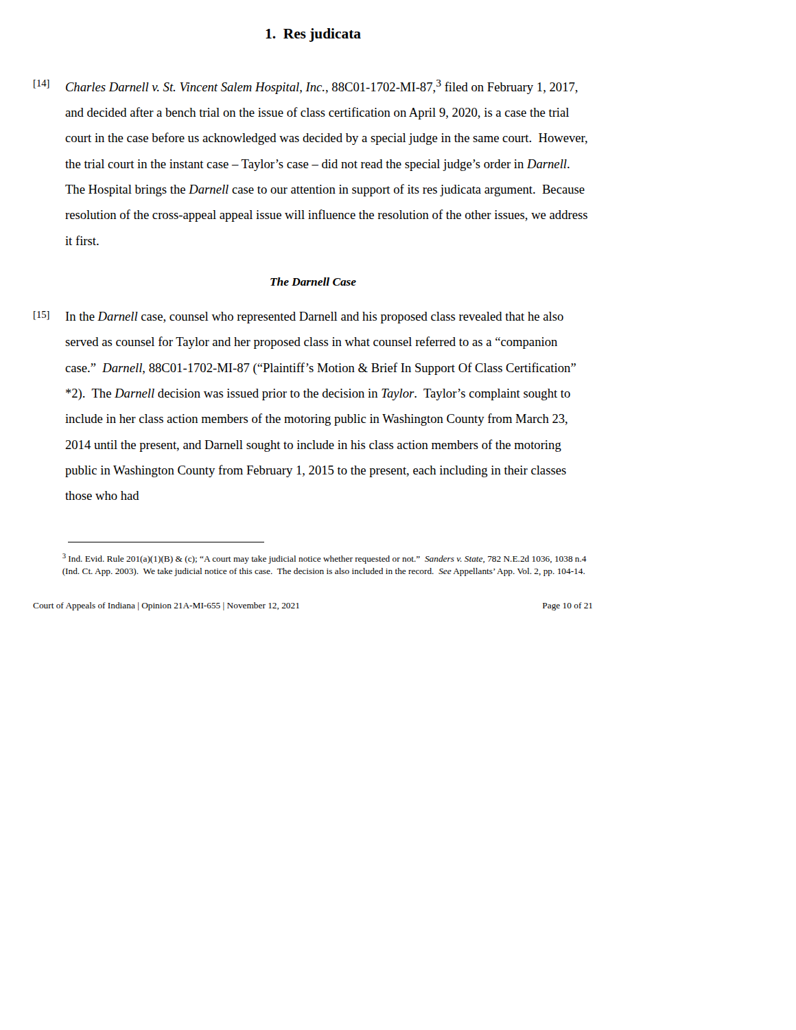1. Res judicata
[14]
Charles Darnell v. St. Vincent Salem Hospital, Inc., 88C01-1702-MI-87,3 filed on February 1, 2017, and decided after a bench trial on the issue of class certification on April 9, 2020, is a case the trial court in the case before us acknowledged was decided by a special judge in the same court. However, the trial court in the instant case – Taylor’s case – did not read the special judge’s order in Darnell. The Hospital brings the Darnell case to our attention in support of its res judicata argument. Because resolution of the cross-appeal appeal issue will influence the resolution of the other issues, we address it first.
The Darnell Case
[15]
In the Darnell case, counsel who represented Darnell and his proposed class revealed that he also served as counsel for Taylor and her proposed class in what counsel referred to as a “companion case.” Darnell, 88C01-1702-MI-87 (“Plaintiff’s Motion & Brief In Support Of Class Certification” *2). The Darnell decision was issued prior to the decision in Taylor. Taylor’s complaint sought to include in her class action members of the motoring public in Washington County from March 23, 2014 until the present, and Darnell sought to include in his class action members of the motoring public in Washington County from February 1, 2015 to the present, each including in their classes those who had
3 Ind. Evid. Rule 201(a)(1)(B) & (c); “A court may take judicial notice whether requested or not.” Sanders v. State, 782 N.E.2d 1036, 1038 n.4 (Ind. Ct. App. 2003). We take judicial notice of this case. The decision is also included in the record. See Appellants’ App. Vol. 2, pp. 104-14.
Court of Appeals of Indiana | Opinion 21A-MI-655 | November 12, 2021 Page 10 of 21